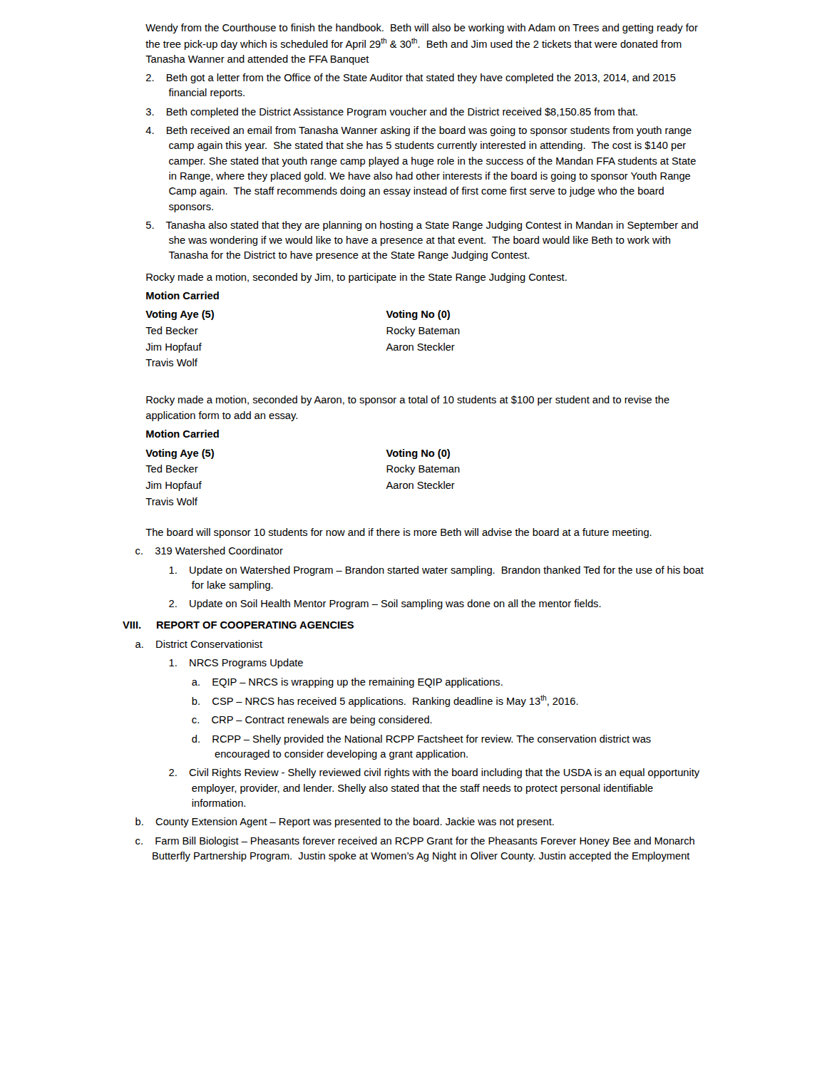Wendy from the Courthouse to finish the handbook. Beth will also be working with Adam on Trees and getting ready for the tree pick-up day which is scheduled for April 29th & 30th. Beth and Jim used the 2 tickets that were donated from Tanasha Wanner and attended the FFA Banquet
2. Beth got a letter from the Office of the State Auditor that stated they have completed the 2013, 2014, and 2015 financial reports.
3. Beth completed the District Assistance Program voucher and the District received $8,150.85 from that.
4. Beth received an email from Tanasha Wanner asking if the board was going to sponsor students from youth range camp again this year. She stated that she has 5 students currently interested in attending. The cost is $140 per camper. She stated that youth range camp played a huge role in the success of the Mandan FFA students at State in Range, where they placed gold. We have also had other interests if the board is going to sponsor Youth Range Camp again. The staff recommends doing an essay instead of first come first serve to judge who the board sponsors.
5. Tanasha also stated that they are planning on hosting a State Range Judging Contest in Mandan in September and she was wondering if we would like to have a presence at that event. The board would like Beth to work with Tanasha for the District to have presence at the State Range Judging Contest.
Rocky made a motion, seconded by Jim, to participate in the State Range Judging Contest.
Motion Carried
| Voting Aye (5) | Voting No (0) |
| Ted Becker | Rocky Bateman |
| Jim Hopfauf | Aaron Steckler |
| Travis Wolf | |
Rocky made a motion, seconded by Aaron, to sponsor a total of 10 students at $100 per student and to revise the application form to add an essay.
Motion Carried
| Voting Aye (5) | Voting No (0) |
| Ted Becker | Rocky Bateman |
| Jim Hopfauf | Aaron Steckler |
| Travis Wolf | |
The board will sponsor 10 students for now and if there is more Beth will advise the board at a future meeting.
c. 319 Watershed Coordinator
1. Update on Watershed Program – Brandon started water sampling. Brandon thanked Ted for the use of his boat for lake sampling.
2. Update on Soil Health Mentor Program – Soil sampling was done on all the mentor fields.
VIII. REPORT OF COOPERATING AGENCIES
a. District Conservationist
1. NRCS Programs Update
a. EQIP – NRCS is wrapping up the remaining EQIP applications.
b. CSP – NRCS has received 5 applications. Ranking deadline is May 13th, 2016.
c. CRP – Contract renewals are being considered.
d. RCPP – Shelly provided the National RCPP Factsheet for review. The conservation district was encouraged to consider developing a grant application.
2. Civil Rights Review - Shelly reviewed civil rights with the board including that the USDA is an equal opportunity employer, provider, and lender. Shelly also stated that the staff needs to protect personal identifiable information.
b. County Extension Agent – Report was presented to the board. Jackie was not present.
c. Farm Bill Biologist – Pheasants forever received an RCPP Grant for the Pheasants Forever Honey Bee and Monarch Butterfly Partnership Program. Justin spoke at Women’s Ag Night in Oliver County. Justin accepted the Employment